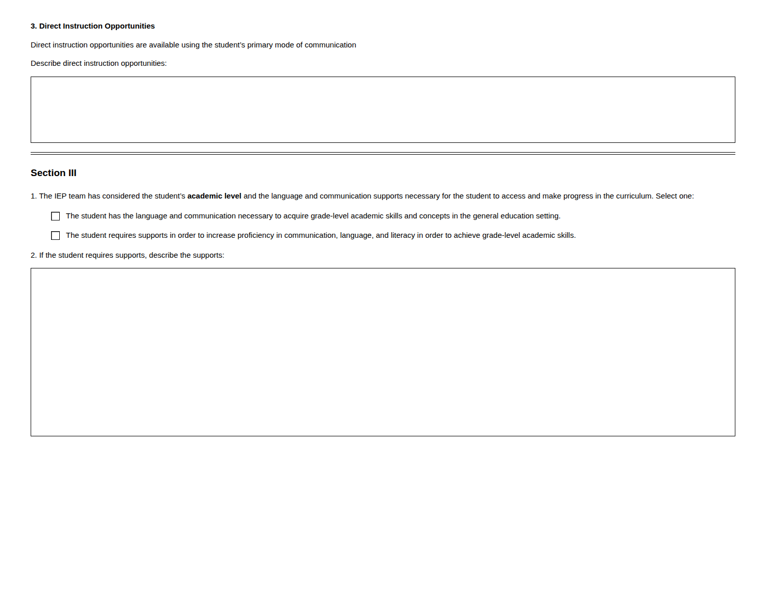3. Direct Instruction Opportunities
Direct instruction opportunities are available using the student’s primary mode of communication
Describe direct instruction opportunities:
Section III
1. The IEP team has considered the student’s academic level and the language and communication supports necessary for the student to access and make progress in the curriculum. Select one:
The student has the language and communication necessary to acquire grade-level academic skills and concepts in the general education setting.
The student requires supports in order to increase proficiency in communication, language, and literacy in order to achieve grade-level academic skills.
2. If the student requires supports, describe the supports: